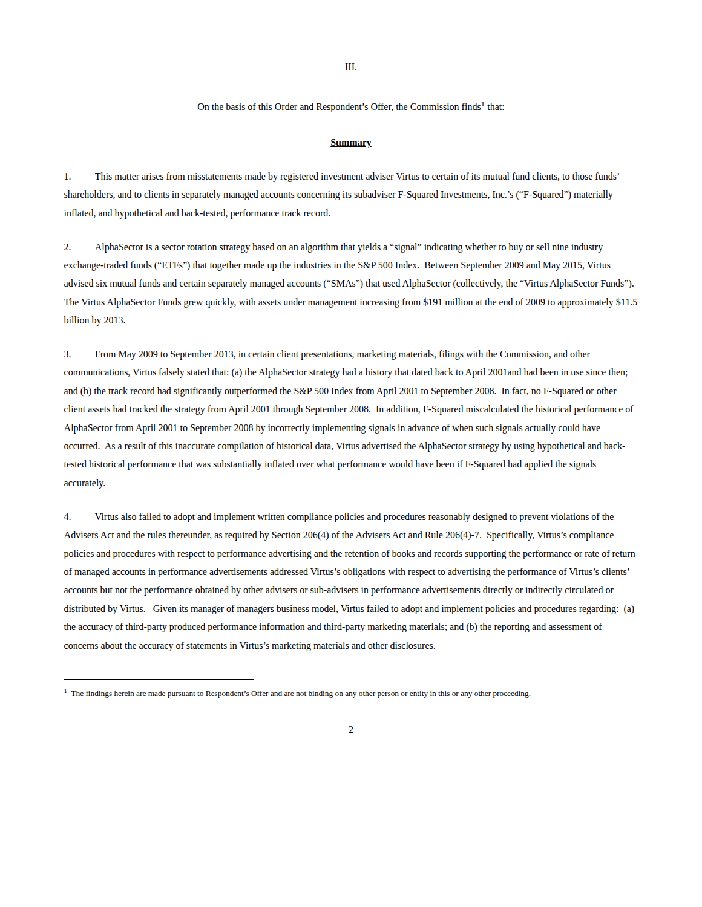III.
On the basis of this Order and Respondent’s Offer, the Commission finds1 that:
Summary
1. This matter arises from misstatements made by registered investment adviser Virtus to certain of its mutual fund clients, to those funds’ shareholders, and to clients in separately managed accounts concerning its subadviser F-Squared Investments, Inc.’s (“F-Squared”) materially inflated, and hypothetical and back-tested, performance track record.
2. AlphaSector is a sector rotation strategy based on an algorithm that yields a “signal” indicating whether to buy or sell nine industry exchange-traded funds (“ETFs”) that together made up the industries in the S&P 500 Index. Between September 2009 and May 2015, Virtus advised six mutual funds and certain separately managed accounts (“SMAs”) that used AlphaSector (collectively, the “Virtus AlphaSector Funds”). The Virtus AlphaSector Funds grew quickly, with assets under management increasing from $191 million at the end of 2009 to approximately $11.5 billion by 2013.
3. From May 2009 to September 2013, in certain client presentations, marketing materials, filings with the Commission, and other communications, Virtus falsely stated that: (a) the AlphaSector strategy had a history that dated back to April 2001and had been in use since then; and (b) the track record had significantly outperformed the S&P 500 Index from April 2001 to September 2008. In fact, no F-Squared or other client assets had tracked the strategy from April 2001 through September 2008. In addition, F-Squared miscalculated the historical performance of AlphaSector from April 2001 to September 2008 by incorrectly implementing signals in advance of when such signals actually could have occurred. As a result of this inaccurate compilation of historical data, Virtus advertised the AlphaSector strategy by using hypothetical and back-tested historical performance that was substantially inflated over what performance would have been if F-Squared had applied the signals accurately.
4. Virtus also failed to adopt and implement written compliance policies and procedures reasonably designed to prevent violations of the Advisers Act and the rules thereunder, as required by Section 206(4) of the Advisers Act and Rule 206(4)-7. Specifically, Virtus’s compliance policies and procedures with respect to performance advertising and the retention of books and records supporting the performance or rate of return of managed accounts in performance advertisements addressed Virtus’s obligations with respect to advertising the performance of Virtus’s clients’ accounts but not the performance obtained by other advisers or sub-advisers in performance advertisements directly or indirectly circulated or distributed by Virtus. Given its manager of managers business model, Virtus failed to adopt and implement policies and procedures regarding: (a) the accuracy of third-party produced performance information and third-party marketing materials; and (b) the reporting and assessment of concerns about the accuracy of statements in Virtus’s marketing materials and other disclosures.
1 The findings herein are made pursuant to Respondent’s Offer and are not binding on any other person or entity in this or any other proceeding.
2